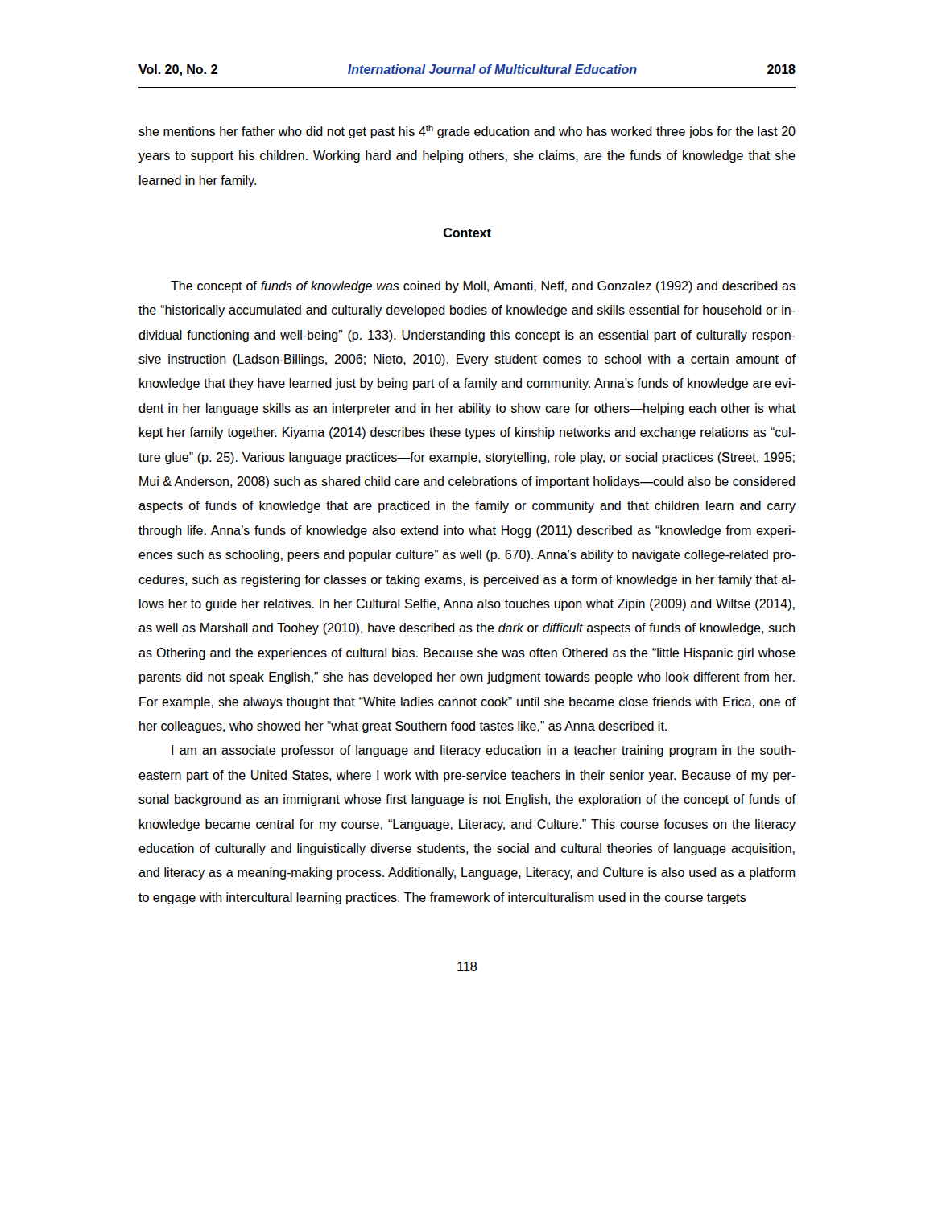Vol. 20, No. 2 International Journal of Multicultural Education 2018
she mentions her father who did not get past his 4th grade education and who has worked three jobs for the last 20 years to support his children. Working hard and helping others, she claims, are the funds of knowledge that she learned in her family.
Context
The concept of funds of knowledge was coined by Moll, Amanti, Neff, and Gonzalez (1992) and described as the “historically accumulated and culturally developed bodies of knowledge and skills essential for household or individual functioning and well-being” (p. 133). Understanding this concept is an essential part of culturally responsive instruction (Ladson-Billings, 2006; Nieto, 2010). Every student comes to school with a certain amount of knowledge that they have learned just by being part of a family and community. Anna’s funds of knowledge are evident in her language skills as an interpreter and in her ability to show care for others—helping each other is what kept her family together. Kiyama (2014) describes these types of kinship networks and exchange relations as “culture glue” (p. 25). Various language practices—for example, storytelling, role play, or social practices (Street, 1995; Mui & Anderson, 2008) such as shared child care and celebrations of important holidays—could also be considered aspects of funds of knowledge that are practiced in the family or community and that children learn and carry through life. Anna’s funds of knowledge also extend into what Hogg (2011) described as “knowledge from experiences such as schooling, peers and popular culture” as well (p. 670). Anna’s ability to navigate college-related procedures, such as registering for classes or taking exams, is perceived as a form of knowledge in her family that allows her to guide her relatives. In her Cultural Selfie, Anna also touches upon what Zipin (2009) and Wiltse (2014), as well as Marshall and Toohey (2010), have described as the dark or difficult aspects of funds of knowledge, such as Othering and the experiences of cultural bias. Because she was often Othered as the “little Hispanic girl whose parents did not speak English,” she has developed her own judgment towards people who look different from her. For example, she always thought that “White ladies cannot cook” until she became close friends with Erica, one of her colleagues, who showed her “what great Southern food tastes like,” as Anna described it.
I am an associate professor of language and literacy education in a teacher training program in the southeastern part of the United States, where I work with pre-service teachers in their senior year. Because of my personal background as an immigrant whose first language is not English, the exploration of the concept of funds of knowledge became central for my course, “Language, Literacy, and Culture.” This course focuses on the literacy education of culturally and linguistically diverse students, the social and cultural theories of language acquisition, and literacy as a meaning-making process. Additionally, Language, Literacy, and Culture is also used as a platform to engage with intercultural learning practices. The framework of interculturalism used in the course targets
118